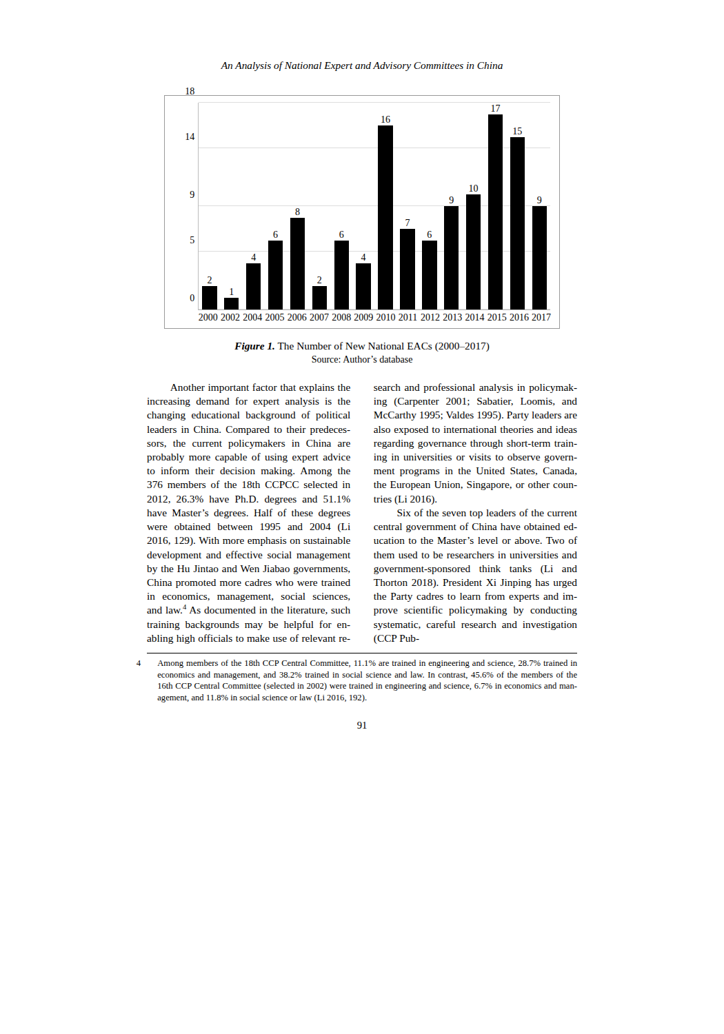An Analysis of National Expert and Advisory Committees in China
18
14
9
5
0
2
1
4
6
8
2
6
4
16
7
6
9
10
17
15
9
2000200220042005200620072008200920102011201220132014201520162017
Figure 1. The Number of New National EACs (2000–2017)
Source: Author’s database
Another important factor that explains the increasing demand for expert analysis is the changing educational background of political leaders in China. Compared to their predecessors, the current policymakers in China are probably more capable of using expert advice to inform their decision making. Among the 376 members of the 18th CCPCC selected in 2012, 26.3% have Ph.D. degrees and 51.1% have Master’s degrees. Half of these degrees were obtained between 1995 and 2004 (Li 2016, 129). With more emphasis on sustainable development and effective social management by the Hu Jintao and Wen Jiabao governments, China promoted more cadres who were trained in economics, management, social sciences, and law.4 As documented in the literature, such training backgrounds may be helpful for enabling high officials to make use of relevant research and professional analysis in policymaking (Carpenter 2001; Sabatier, Loomis, and McCarthy 1995; Valdes 1995). Party leaders are also exposed to international theories and ideas regarding governance through short-term training in universities or visits to observe government programs in the United States, Canada, the European Union, Singapore, or other countries (Li 2016).
Six of the seven top leaders of the current central government of China have obtained education to the Master’s level or above. Two of them used to be researchers in universities and government-sponsored think tanks (Li and Thorton 2018). President Xi Jinping has urged the Party cadres to learn from experts and improve scientific policymaking by conducting systematic, careful research and investigation (CCP Pub-
4 Among members of the 18th CCP Central Committee, 11.1% are trained in engineering and science, 28.7% trained in economics and management, and 38.2% trained in social science and law. In contrast, 45.6% of the members of the 16th CCP Central Committee (selected in 2002) were trained in engineering and science, 6.7% in economics and management, and 11.8% in social science or law (Li 2016, 192).
91